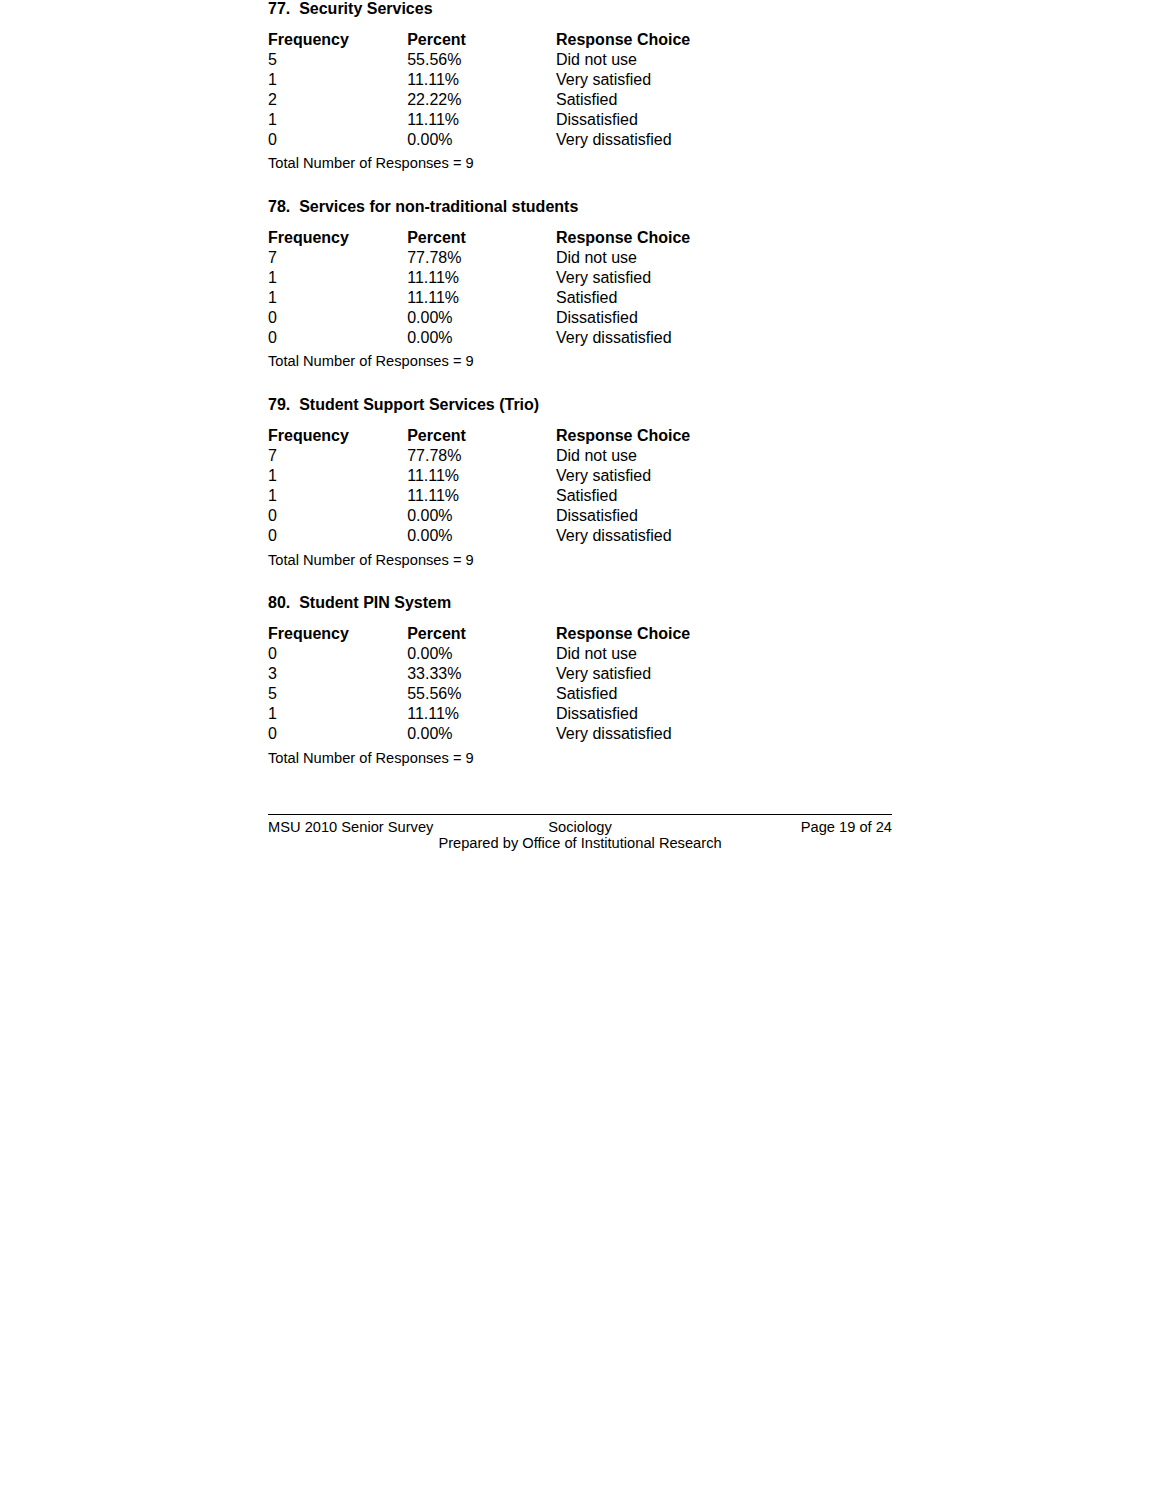77. Security Services
| Frequency | Percent | Response Choice |
| --- | --- | --- |
| 5 | 55.56% | Did not use |
| 1 | 11.11% | Very satisfied |
| 2 | 22.22% | Satisfied |
| 1 | 11.11% | Dissatisfied |
| 0 | 0.00% | Very dissatisfied |
Total Number of Responses = 9
78. Services for non-traditional students
| Frequency | Percent | Response Choice |
| --- | --- | --- |
| 7 | 77.78% | Did not use |
| 1 | 11.11% | Very satisfied |
| 1 | 11.11% | Satisfied |
| 0 | 0.00% | Dissatisfied |
| 0 | 0.00% | Very dissatisfied |
Total Number of Responses = 9
79. Student Support Services (Trio)
| Frequency | Percent | Response Choice |
| --- | --- | --- |
| 7 | 77.78% | Did not use |
| 1 | 11.11% | Very satisfied |
| 1 | 11.11% | Satisfied |
| 0 | 0.00% | Dissatisfied |
| 0 | 0.00% | Very dissatisfied |
Total Number of Responses = 9
80. Student PIN System
| Frequency | Percent | Response Choice |
| --- | --- | --- |
| 0 | 0.00% | Did not use |
| 3 | 33.33% | Very satisfied |
| 5 | 55.56% | Satisfied |
| 1 | 11.11% | Dissatisfied |
| 0 | 0.00% | Very dissatisfied |
Total Number of Responses = 9
| MSU 2010 Senior Survey | Sociology | Page 19 of 24 |
| Prepared by Office of Institutional Research |